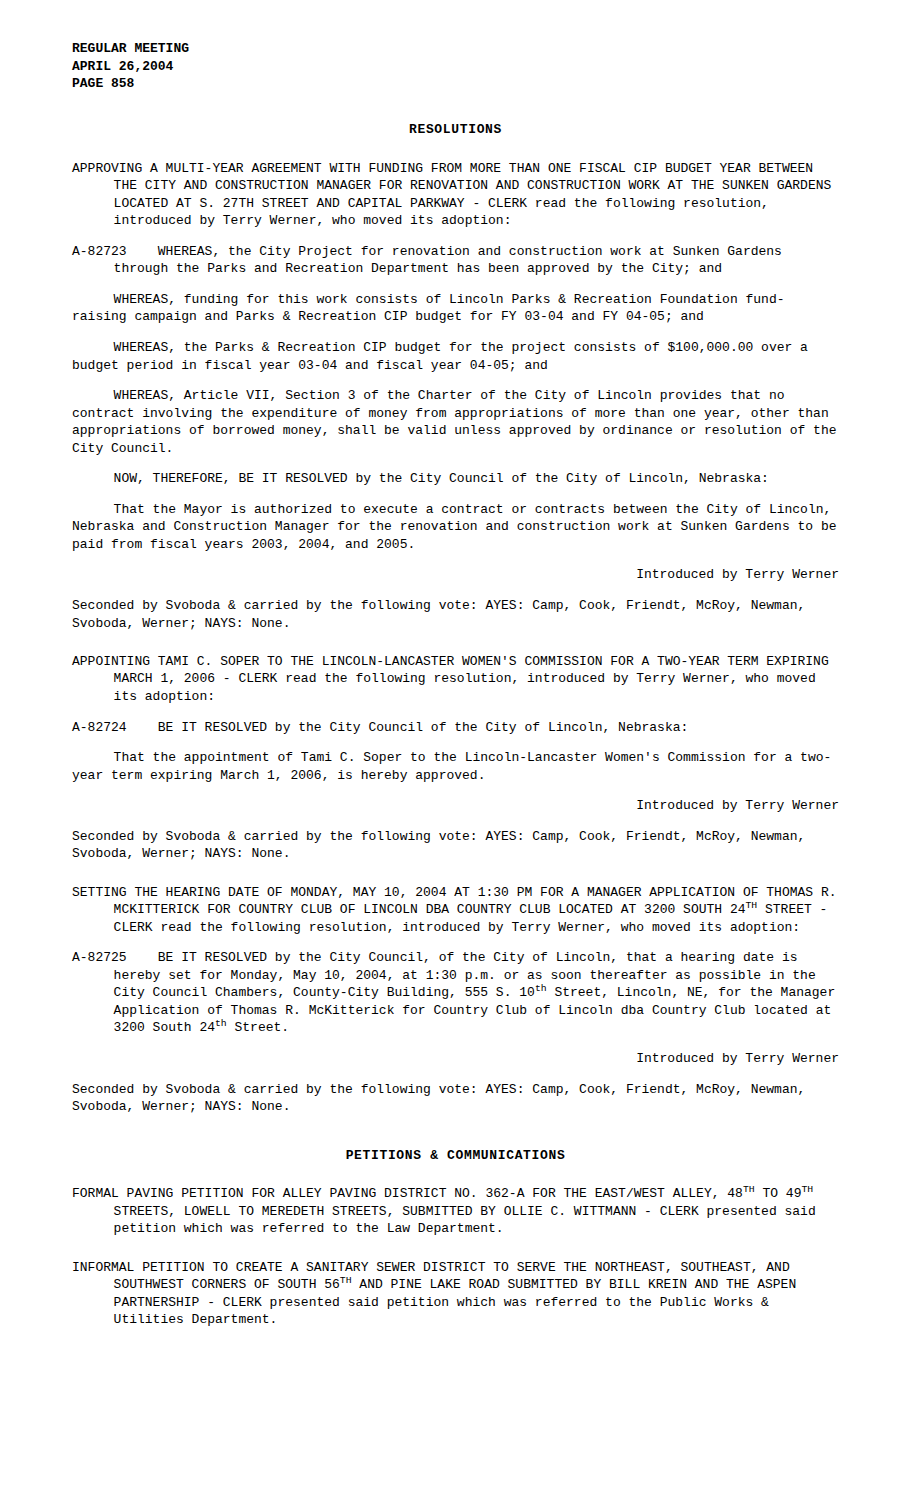REGULAR MEETING
APRIL 26,2004
PAGE 858
RESOLUTIONS
APPROVING A MULTI-YEAR AGREEMENT WITH FUNDING FROM MORE THAN ONE FISCAL CIP BUDGET YEAR BETWEEN THE CITY AND CONSTRUCTION MANAGER FOR RENOVATION AND CONSTRUCTION WORK AT THE SUNKEN GARDENS LOCATED AT S. 27TH STREET AND CAPITAL PARKWAY - CLERK read the following resolution, introduced by Terry Werner, who moved its adoption:
A-82723 WHEREAS, the City Project for renovation and construction work at Sunken Gardens through the Parks and Recreation Department has been approved by the City; and
WHEREAS, funding for this work consists of Lincoln Parks & Recreation Foundation fund-raising campaign and Parks & Recreation CIP budget for FY 03-04 and FY 04-05; and
WHEREAS, the Parks & Recreation CIP budget for the project consists of $100,000.00 over a budget period in fiscal year 03-04 and fiscal year 04-05; and
WHEREAS, Article VII, Section 3 of the Charter of the City of Lincoln provides that no contract involving the expenditure of money from appropriations of more than one year, other than appropriations of borrowed money, shall be valid unless approved by ordinance or resolution of the City Council.
NOW, THEREFORE, BE IT RESOLVED by the City Council of the City of Lincoln, Nebraska:
That the Mayor is authorized to execute a contract or contracts between the City of Lincoln, Nebraska and Construction Manager for the renovation and construction work at Sunken Gardens to be paid from fiscal years 2003, 2004, and 2005.
Introduced by Terry Werner
Seconded by Svoboda & carried by the following vote: AYES: Camp, Cook, Friendt, McRoy, Newman, Svoboda, Werner; NAYS: None.
APPOINTING TAMI C. SOPER TO THE LINCOLN-LANCASTER WOMEN'S COMMISSION FOR A TWO-YEAR TERM EXPIRING MARCH 1, 2006 - CLERK read the following resolution, introduced by Terry Werner, who moved its adoption:
A-82724 BE IT RESOLVED by the City Council of the City of Lincoln, Nebraska:
That the appointment of Tami C. Soper to the Lincoln-Lancaster Women's Commission for a two-year term expiring March 1, 2006, is hereby approved.
Introduced by Terry Werner
Seconded by Svoboda & carried by the following vote: AYES: Camp, Cook, Friendt, McRoy, Newman, Svoboda, Werner; NAYS: None.
SETTING THE HEARING DATE OF MONDAY, MAY 10, 2004 AT 1:30 PM FOR A MANAGER APPLICATION OF THOMAS R. MCKITTERICK FOR COUNTRY CLUB OF LINCOLN DBA COUNTRY CLUB LOCATED AT 3200 SOUTH 24TH STREET - CLERK read the following resolution, introduced by Terry Werner, who moved its adoption:
A-82725 BE IT RESOLVED by the City Council, of the City of Lincoln, that a hearing date is hereby set for Monday, May 10, 2004, at 1:30 p.m. or as soon thereafter as possible in the City Council Chambers, County-City Building, 555 S. 10th Street, Lincoln, NE, for the Manager Application of Thomas R. McKitterick for Country Club of Lincoln dba Country Club located at 3200 South 24th Street.
Introduced by Terry Werner
Seconded by Svoboda & carried by the following vote: AYES: Camp, Cook, Friendt, McRoy, Newman, Svoboda, Werner; NAYS: None.
PETITIONS & COMMUNICATIONS
FORMAL PAVING PETITION FOR ALLEY PAVING DISTRICT NO. 362-A FOR THE EAST/WEST ALLEY, 48TH TO 49TH STREETS, LOWELL TO MEREDETH STREETS, SUBMITTED BY OLLIE C. WITTMANN - CLERK presented said petition which was referred to the Law Department.
INFORMAL PETITION TO CREATE A SANITARY SEWER DISTRICT TO SERVE THE NORTHEAST, SOUTHEAST, AND SOUTHWEST CORNERS OF SOUTH 56TH AND PINE LAKE ROAD SUBMITTED BY BILL KREIN AND THE ASPEN PARTNERSHIP - CLERK presented said petition which was referred to the Public Works & Utilities Department.